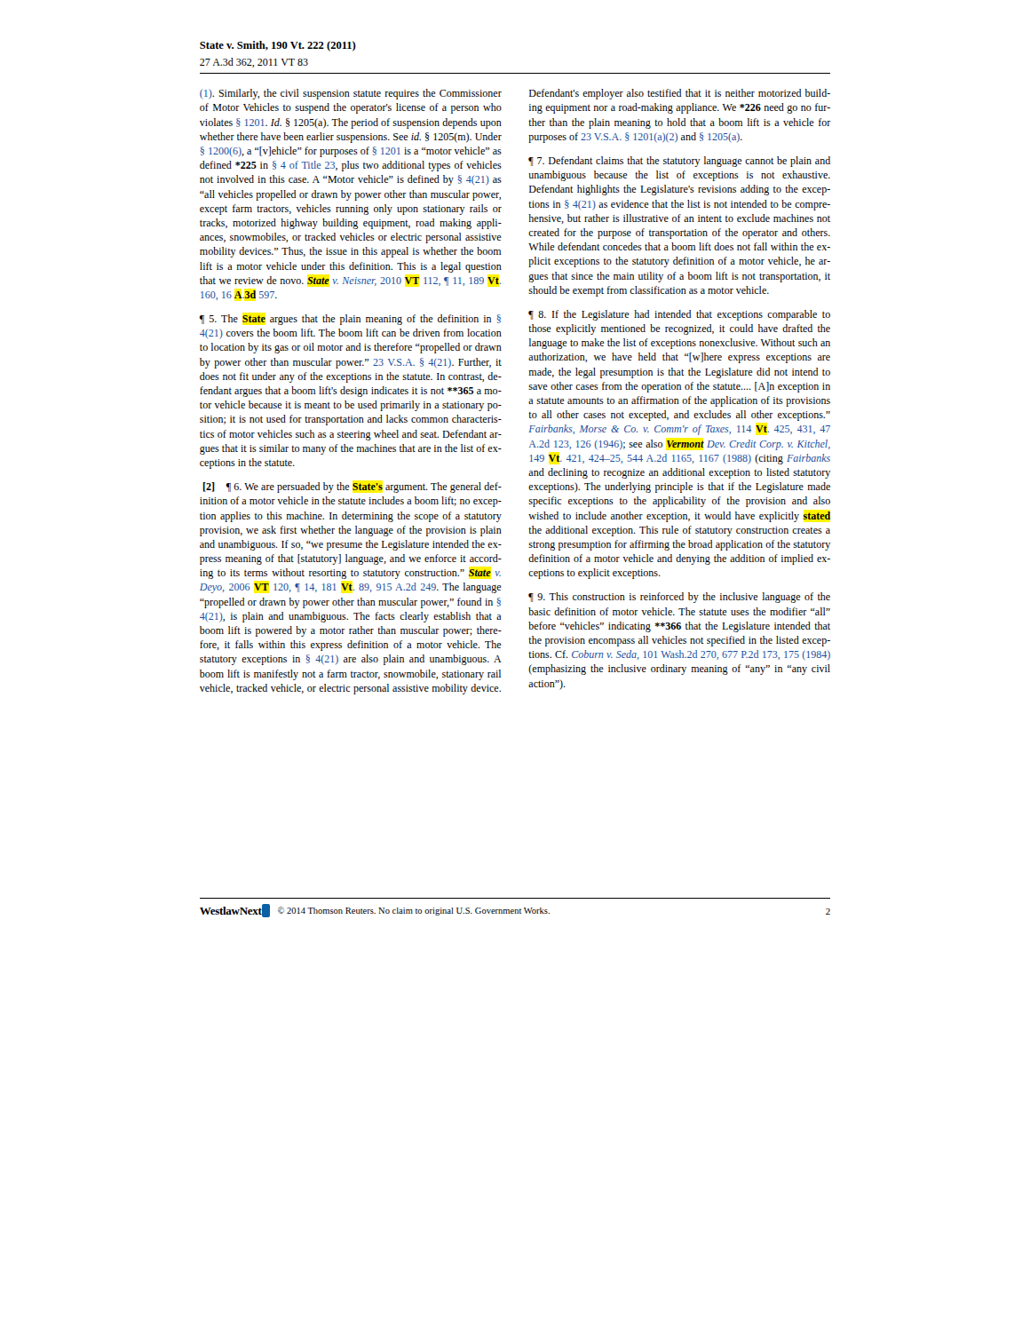State v. Smith, 190 Vt. 222 (2011)
27 A.3d 362, 2011 VT 83
(1). Similarly, the civil suspension statute requires the Commissioner of Motor Vehicles to suspend the operator's license of a person who violates § 1201. Id. § 1205(a). The period of suspension depends upon whether there have been earlier suspensions. See id. § 1205(m). Under § 1200(6), a “[v]ehicle” for purposes of § 1201 is a “motor vehicle” as defined *225 in § 4 of Title 23, plus two additional types of vehicles not involved in this case. A “Motor vehicle” is defined by § 4(21) as “all vehicles propelled or drawn by power other than muscular power, except farm tractors, vehicles running only upon stationary rails or tracks, motorized highway building equipment, road making appliances, snowmobiles, or tracked vehicles or electric personal assistive mobility devices.” Thus, the issue in this appeal is whether the boom lift is a motor vehicle under this definition. This is a legal question that we review de novo. State v. Neisner, 2010 VT 112, ¶ 11, 189 Vt. 160, 16 A. 3d 597.
¶ 5. The State argues that the plain meaning of the definition in § 4(21) covers the boom lift. The boom lift can be driven from location to location by its gas or oil motor and is therefore “propelled or drawn by power other than muscular power.” 23 V.S.A. § 4(21). Further, it does not fit under any of the exceptions in the statute. In contrast, defendant argues that a boom lift's design indicates it is not **365 a motor vehicle because it is meant to be used primarily in a stationary position; it is not used for transportation and lacks common characteristics of motor vehicles such as a steering wheel and seat. Defendant argues that it is similar to many of the machines that are in the list of exceptions in the statute.
[2] ¶ 6. We are persuaded by the State's argument. The general definition of a motor vehicle in the statute includes a boom lift; no exception applies to this machine. In determining the scope of a statutory provision, we ask first whether the language of the provision is plain and unambiguous. If so, “we presume the Legislature intended the express meaning of that [statutory] language, and we enforce it according to its terms without resorting to statutory construction.” State v. Deyo, 2006 VT 120, ¶ 14, 181 Vt. 89, 915 A.2d 249. The language “propelled or drawn by power other than muscular power,” found in § 4(21), is plain and unambiguous. The facts clearly establish that a boom lift is powered by a motor rather than muscular power; therefore, it falls within this express definition of a motor vehicle. The statutory exceptions in § 4(21) are also plain and unambiguous. A boom lift is manifestly not a farm tractor, snowmobile, stationary rail vehicle, tracked vehicle, or electric personal assistive mobility device. Defendant's employer also testified that it is neither motorized building equipment nor a road-making appliance. We *226 need go no further than the plain meaning to hold that a boom lift is a vehicle for purposes of 23 V.S.A. § 1201(a)(2) and § 1205(a).
¶ 7. Defendant claims that the statutory language cannot be plain and unambiguous because the list of exceptions is not exhaustive. Defendant highlights the Legislature's revisions adding to the exceptions in § 4(21) as evidence that the list is not intended to be comprehensive, but rather is illustrative of an intent to exclude machines not created for the purpose of transportation of the operator and others. While defendant concedes that a boom lift does not fall within the explicit exceptions to the statutory definition of a motor vehicle, he argues that since the main utility of a boom lift is not transportation, it should be exempt from classification as a motor vehicle.
¶ 8. If the Legislature had intended that exceptions comparable to those explicitly mentioned be recognized, it could have drafted the language to make the list of exceptions nonexclusive. Without such an authorization, we have held that “[w]here express exceptions are made, the legal presumption is that the Legislature did not intend to save other cases from the operation of the statute.... [A]n exception in a statute amounts to an affirmation of the application of its provisions to all other cases not excepted, and excludes all other exceptions.” Fairbanks, Morse & Co. v. Comm'r of Taxes, 114 Vt. 425, 431, 47 A.2d 123, 126 (1946); see also Vermont Dev. Credit Corp. v. Kitchel, 149 Vt. 421, 424–25, 544 A.2d 1165, 1167 (1988) (citing Fairbanks and declining to recognize an additional exception to listed statutory exceptions). The underlying principle is that if the Legislature made specific exceptions to the applicability of the provision and also wished to include another exception, it would have explicitly stated the additional exception. This rule of statutory construction creates a strong presumption for affirming the broad application of the statutory definition of a motor vehicle and denying the addition of implied exceptions to explicit exceptions.
¶ 9. This construction is reinforced by the inclusive language of the basic definition of motor vehicle. The statute uses the modifier “all” before “vehicles” indicating **366 that the Legislature intended that the provision encompass all vehicles not specified in the listed exceptions. Cf. Coburn v. Seda, 101 Wash.2d 270, 677 P.2d 173, 175 (1984) (emphasizing the inclusive ordinary meaning of “any” in “any civil action”).
WestlawNext © 2014 Thomson Reuters. No claim to original U.S. Government Works. 2